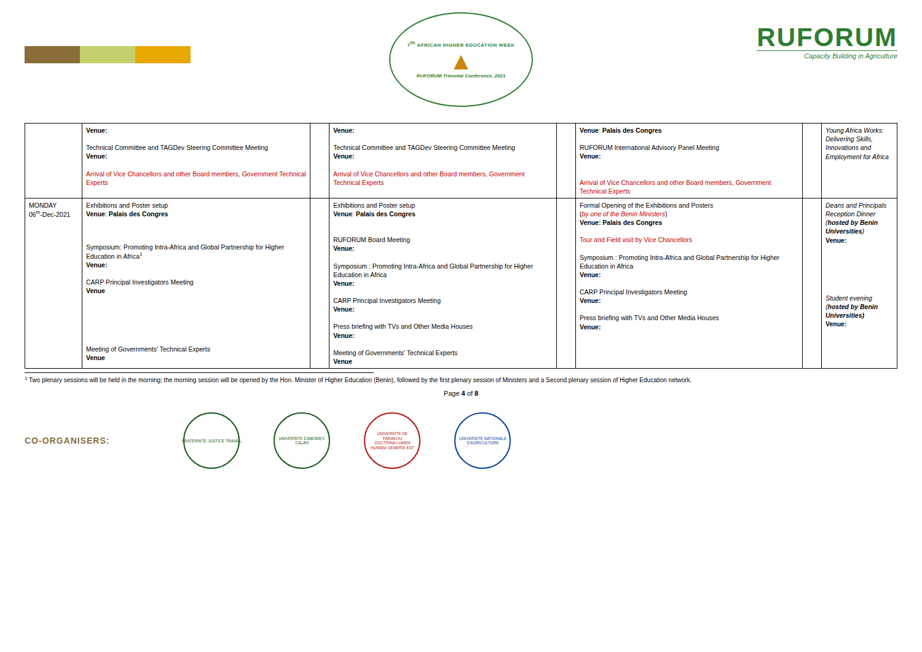7th AFRICAN HIGHER EDUCATION WEEK
▲
RUFORUM Triennial Conference, 2021
RUFORUM
Capacity Building in Agriculture
| | Venue: Technical Committee and TAGDev Steering Committee Meeting Venue: Arrival of Vice Chancellors and other Board members, Government Technical Experts | | Venue: Technical Committee and TAGDev Steering Committee Meeting Venue: Arrival of Vice Chancellors and other Board members, Government Technical Experts | | Venue : Palais des Congres RUFORUM International Advisory Panel Meeting Venue: Arrival of Vice Chancellors and other Board members, Government Technical Experts | | Young Africa Works: Delivering Skills, Innovations and Employment for Africa |
| MONDAY 06 th -Dec-2021 | Exhibitions and Poster setup Venue : Palais des Congres Symposium: Promoting Intra-Africa and Global Partnership for Higher Education in Africa 1 Venue: CARP Principal Investigators Meeting Venue Meeting of Governments' Technical Experts Venue | | Exhibitions and Poster setup Venue : Palais des Congres RUFORUM Board Meeting Venue: Symposium : Promoting Intra-Africa and Global Partnership for Higher Education in Africa Venue: CARP Principal Investigators Meeting Venue: Press briefing with TVs and Other Media Houses Venue: Meeting of Governments' Technical Experts Venue | | Formal Opening of the Exhibitions and Posters ( by one of the Benin Ministers ) Venue: Palais des Congres Tour and Field visit by Vice Chancellors Symposium : Promoting Intra-Africa and Global Partnership for Higher Education in Africa Venue: CARP Principal Investigators Meeting Venue: Press briefing with TVs and Other Media Houses Venue: | | Deans and Principals Reception Dinner ( hosted by Benin Universities ) Venue: Student evening ( hosted by Benin Universities) Venue: |
1 Two plenary sessions will be held in the morning; the morning session will be opened by the Hon. Minister of Higher Education (Benin), followed by the first plenary session of Ministers and a Second plenary session of Higher Education network.
Page 4 of 8
CO-ORGANISERS:
FRATERNITE JUSTICE TRAVAIL
UNIVERSITE D'ABOMEY-CALAVI
UNIVERSITE DE PARAKOU
DOCTRINA LUMEN HUMANI GENERIS EST
UNIVERSITE NATIONALE D'AGRICULTURE